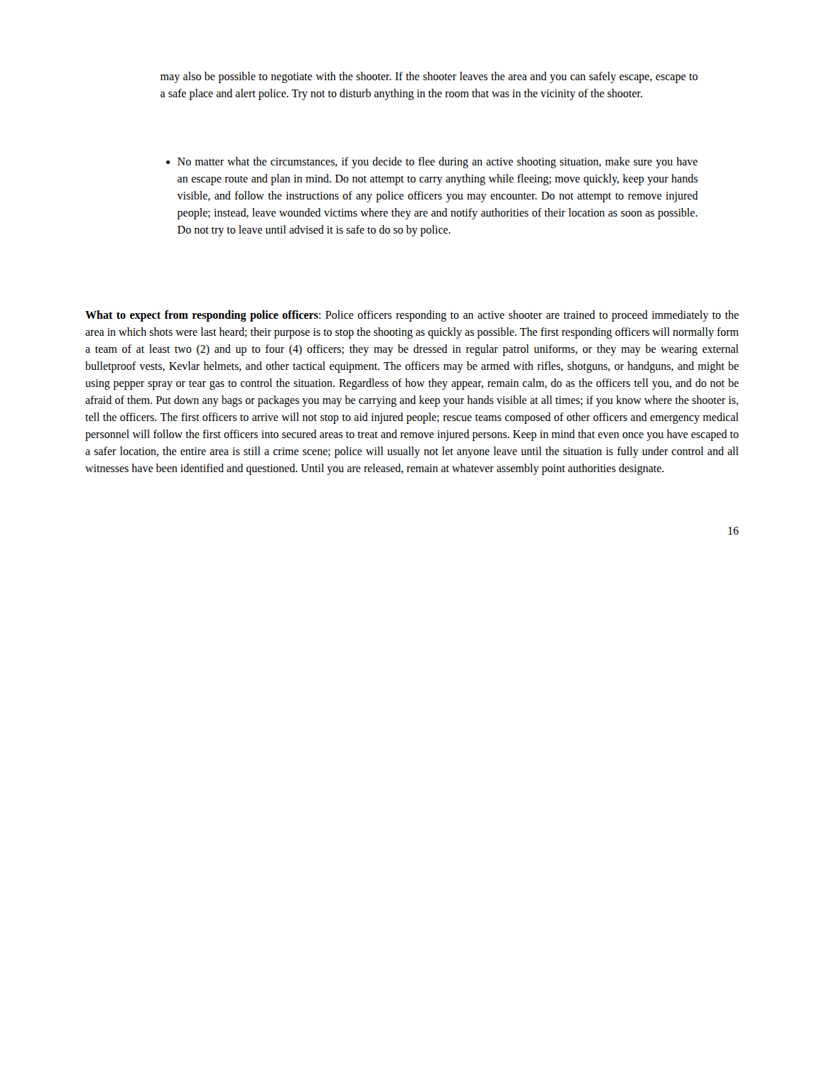may also be possible to negotiate with the shooter. If the shooter leaves the area and you can safely escape, escape to a safe place and alert police. Try not to disturb anything in the room that was in the vicinity of the shooter.
No matter what the circumstances, if you decide to flee during an active shooting situation, make sure you have an escape route and plan in mind. Do not attempt to carry anything while fleeing; move quickly, keep your hands visible, and follow the instructions of any police officers you may encounter. Do not attempt to remove injured people; instead, leave wounded victims where they are and notify authorities of their location as soon as possible. Do not try to leave until advised it is safe to do so by police.
What to expect from responding police officers: Police officers responding to an active shooter are trained to proceed immediately to the area in which shots were last heard; their purpose is to stop the shooting as quickly as possible. The first responding officers will normally form a team of at least two (2) and up to four (4) officers; they may be dressed in regular patrol uniforms, or they may be wearing external bulletproof vests, Kevlar helmets, and other tactical equipment. The officers may be armed with rifles, shotguns, or handguns, and might be using pepper spray or tear gas to control the situation. Regardless of how they appear, remain calm, do as the officers tell you, and do not be afraid of them. Put down any bags or packages you may be carrying and keep your hands visible at all times; if you know where the shooter is, tell the officers. The first officers to arrive will not stop to aid injured people; rescue teams composed of other officers and emergency medical personnel will follow the first officers into secured areas to treat and remove injured persons. Keep in mind that even once you have escaped to a safer location, the entire area is still a crime scene; police will usually not let anyone leave until the situation is fully under control and all witnesses have been identified and questioned. Until you are released, remain at whatever assembly point authorities designate.
16